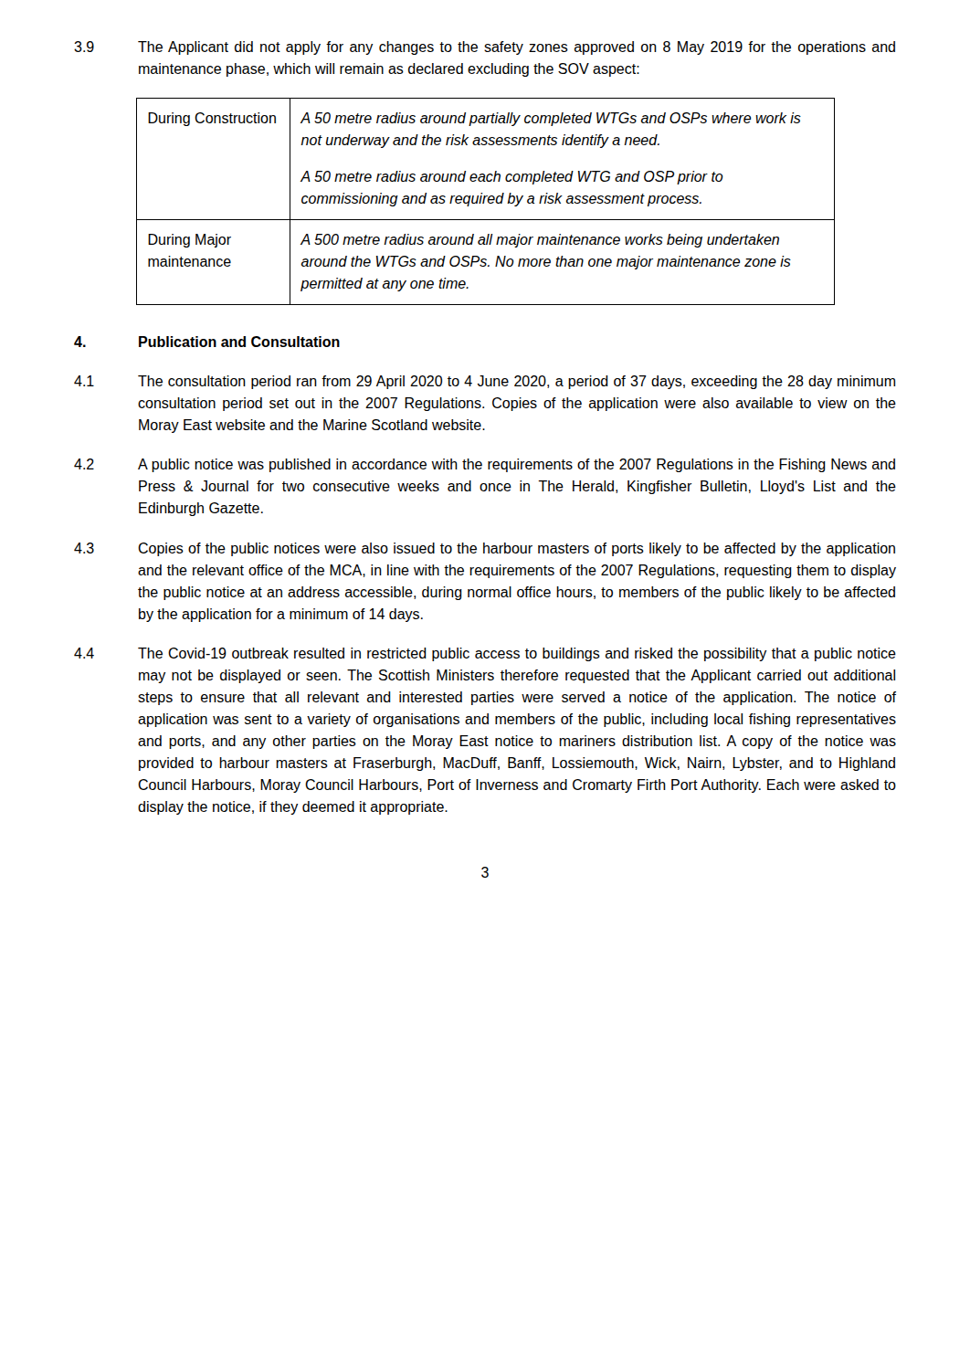3.9
The Applicant did not apply for any changes to the safety zones approved on 8 May 2019 for the operations and maintenance phase, which will remain as declared excluding the SOV aspect:
| During Construction | A 50 metre radius around partially completed WTGs and OSPs where work is not underway and the risk assessments identify a need. A 50 metre radius around each completed WTG and OSP prior to commissioning and as required by a risk assessment process. |
| During Major maintenance | A 500 metre radius around all major maintenance works being undertaken around the WTGs and OSPs. No more than one major maintenance zone is permitted at any one time. |
4. Publication and Consultation
4.1
The consultation period ran from 29 April 2020 to 4 June 2020, a period of 37 days, exceeding the 28 day minimum consultation period set out in the 2007 Regulations. Copies of the application were also available to view on the Moray East website and the Marine Scotland website.
4.2
A public notice was published in accordance with the requirements of the 2007 Regulations in the Fishing News and Press & Journal for two consecutive weeks and once in The Herald, Kingfisher Bulletin, Lloyd's List and the Edinburgh Gazette.
4.3
Copies of the public notices were also issued to the harbour masters of ports likely to be affected by the application and the relevant office of the MCA, in line with the requirements of the 2007 Regulations, requesting them to display the public notice at an address accessible, during normal office hours, to members of the public likely to be affected by the application for a minimum of 14 days.
4.4
The Covid-19 outbreak resulted in restricted public access to buildings and risked the possibility that a public notice may not be displayed or seen. The Scottish Ministers therefore requested that the Applicant carried out additional steps to ensure that all relevant and interested parties were served a notice of the application. The notice of application was sent to a variety of organisations and members of the public, including local fishing representatives and ports, and any other parties on the Moray East notice to mariners distribution list. A copy of the notice was provided to harbour masters at Fraserburgh, MacDuff, Banff, Lossiemouth, Wick, Nairn, Lybster, and to Highland Council Harbours, Moray Council Harbours, Port of Inverness and Cromarty Firth Port Authority. Each were asked to display the notice, if they deemed it appropriate.
3